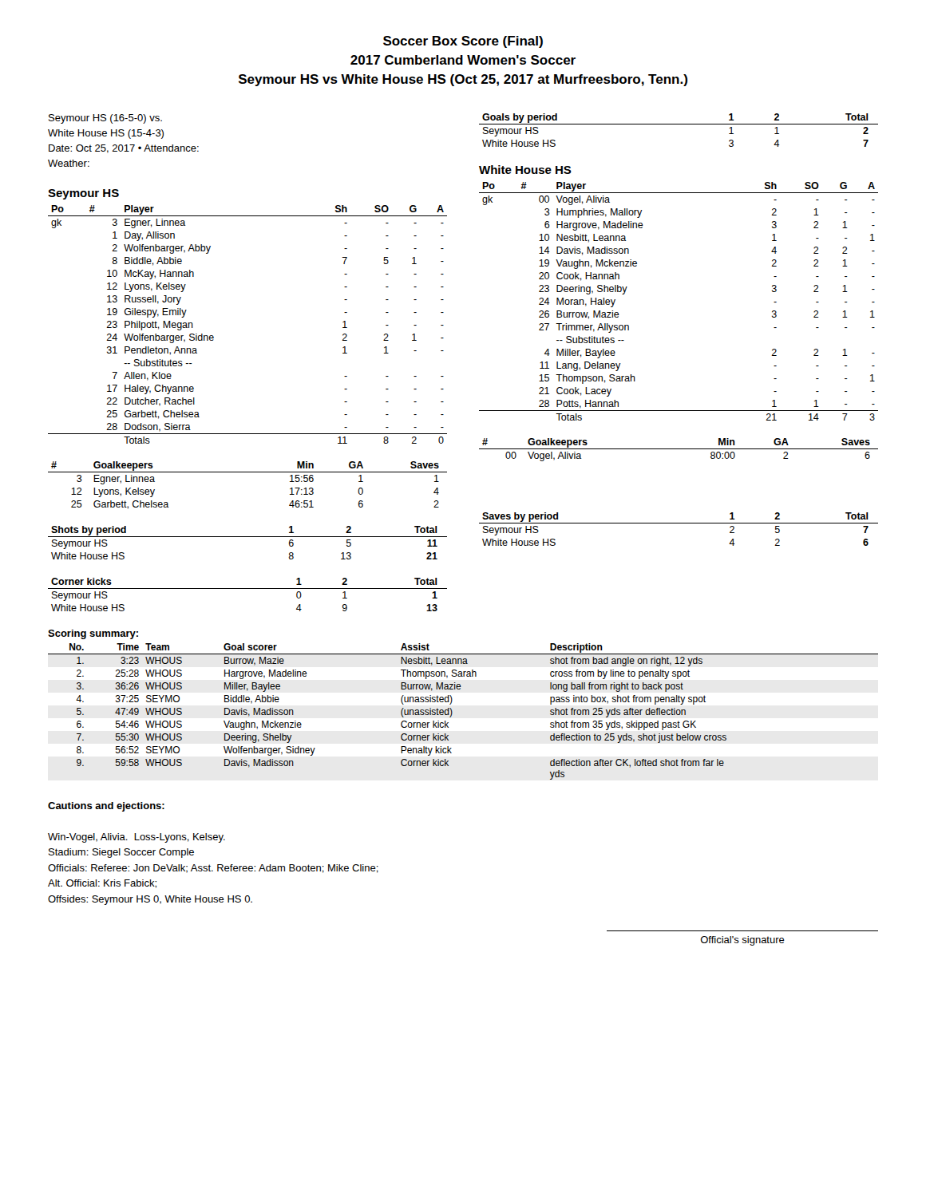Soccer Box Score (Final)
2017 Cumberland Women's Soccer
Seymour HS vs White House HS (Oct 25, 2017 at Murfreesboro, Tenn.)
Seymour HS (16-5-0) vs.
White House HS (15-4-3)
Date: Oct 25, 2017 • Attendance:
Weather:
Seymour HS
| Po | # | Player | Sh | SO | G | A |
| --- | --- | --- | --- | --- | --- | --- |
| gk | 3 | Egner, Linnea | - | - | - | - |
| | 1 | Day, Allison | - | - | - | - |
| | 2 | Wolfenbarger, Abby | - | - | - | - |
| | 8 | Biddle, Abbie | 7 | 5 | 1 | - |
| | 10 | McKay, Hannah | - | - | - | - |
| | 12 | Lyons, Kelsey | - | - | - | - |
| | 13 | Russell, Jory | - | - | - | - |
| | 19 | Gilespy, Emily | - | - | - | - |
| | 23 | Philpott, Megan | 1 | - | - | - |
| | 24 | Wolfenbarger, Sidne | 2 | 2 | 1 | - |
| | 31 | Pendleton, Anna | 1 | 1 | - | - |
| | | -- Substitutes -- | | | | |
| | 7 | Allen, Kloe | - | - | - | - |
| | 17 | Haley, Chyanne | - | - | - | - |
| | 22 | Dutcher, Rachel | - | - | - | - |
| | 25 | Garbett, Chelsea | - | - | - | - |
| | 28 | Dodson, Sierra | - | - | - | - |
| | | Totals | 11 | 8 | 2 | 0 |
| # | Goalkeepers | Min | GA | Saves |
| --- | --- | --- | --- | --- |
| 3 | Egner, Linnea | 15:56 | 1 | 1 |
| 12 | Lyons, Kelsey | 17:13 | 0 | 4 |
| 25 | Garbett, Chelsea | 46:51 | 6 | 2 |
| Shots by period | 1 | 2 | Total |
| --- | --- | --- | --- |
| Seymour HS | 6 | 5 | 11 |
| White House HS | 8 | 13 | 21 |
| Corner kicks | 1 | 2 | Total |
| --- | --- | --- | --- |
| Seymour HS | 0 | 1 | 1 |
| White House HS | 4 | 9 | 13 |
| Goals by period | 1 | 2 | Total |
| --- | --- | --- | --- |
| Seymour HS | 1 | 1 | 2 |
| White House HS | 3 | 4 | 7 |
White House HS
| Po | # | Player | Sh | SO | G | A |
| --- | --- | --- | --- | --- | --- | --- |
| gk | 00 | Vogel, Alivia | - | - | - | - |
| | 3 | Humphries, Mallory | 2 | 1 | - | - |
| | 6 | Hargrove, Madeline | 3 | 2 | 1 | - |
| | 10 | Nesbitt, Leanna | 1 | - | - | 1 |
| | 14 | Davis, Madisson | 4 | 2 | 2 | - |
| | 19 | Vaughn, Mckenzie | 2 | 2 | 1 | - |
| | 20 | Cook, Hannah | - | - | - | - |
| | 23 | Deering, Shelby | 3 | 2 | 1 | - |
| | 24 | Moran, Haley | - | - | - | - |
| | 26 | Burrow, Mazie | 3 | 2 | 1 | 1 |
| | 27 | Trimmer, Allyson | - | - | - | - |
| | | -- Substitutes -- | | | | |
| | 4 | Miller, Baylee | 2 | 2 | 1 | - |
| | 11 | Lang, Delaney | - | - | - | - |
| | 15 | Thompson, Sarah | - | - | - | 1 |
| | 21 | Cook, Lacey | - | - | - | - |
| | 28 | Potts, Hannah | 1 | 1 | - | - |
| | | Totals | 21 | 14 | 7 | 3 |
| # | Goalkeepers | Min | GA | Saves |
| --- | --- | --- | --- | --- |
| 00 | Vogel, Alivia | 80:00 | 2 | 6 |
| Saves by period | 1 | 2 | Total |
| --- | --- | --- | --- |
| Seymour HS | 2 | 5 | 7 |
| White House HS | 4 | 2 | 6 |
Scoring summary:
| No. | Time | Team | Goal scorer | Assist | Description |
| --- | --- | --- | --- | --- | --- |
| 1. | 3:23 | WHOUS | Burrow, Mazie | Nesbitt, Leanna | shot from bad angle on right, 12 yds |
| 2. | 25:28 | WHOUS | Hargrove, Madeline | Thompson, Sarah | cross from by line to penalty spot |
| 3. | 36:26 | WHOUS | Miller, Baylee | Burrow, Mazie | long ball from right to back post |
| 4. | 37:25 | SEYMO | Biddle, Abbie | (unassisted) | pass into box, shot from penalty spot |
| 5. | 47:49 | WHOUS | Davis, Madisson | (unassisted) | shot from 25 yds after deflection |
| 6. | 54:46 | WHOUS | Vaughn, Mckenzie | Corner kick | shot from 35 yds, skipped past GK |
| 7. | 55:30 | WHOUS | Deering, Shelby | Corner kick | deflection to 25 yds, shot just below cross |
| 8. | 56:52 | SEYMO | Wolfenbarger, Sidney | Penalty kick | |
| 9. | 59:58 | WHOUS | Davis, Madisson | Corner kick | deflection after CK, lofted shot from far le yds |
Cautions and ejections:
Win-Vogel, Alivia. Loss-Lyons, Kelsey.
Stadium: Siegel Soccer Comple
Officials: Referee: Jon DeValk; Asst. Referee: Adam Booten; Mike Cline;
Alt. Official: Kris Fabick;
Offsides: Seymour HS 0, White House HS 0.
Official's signature